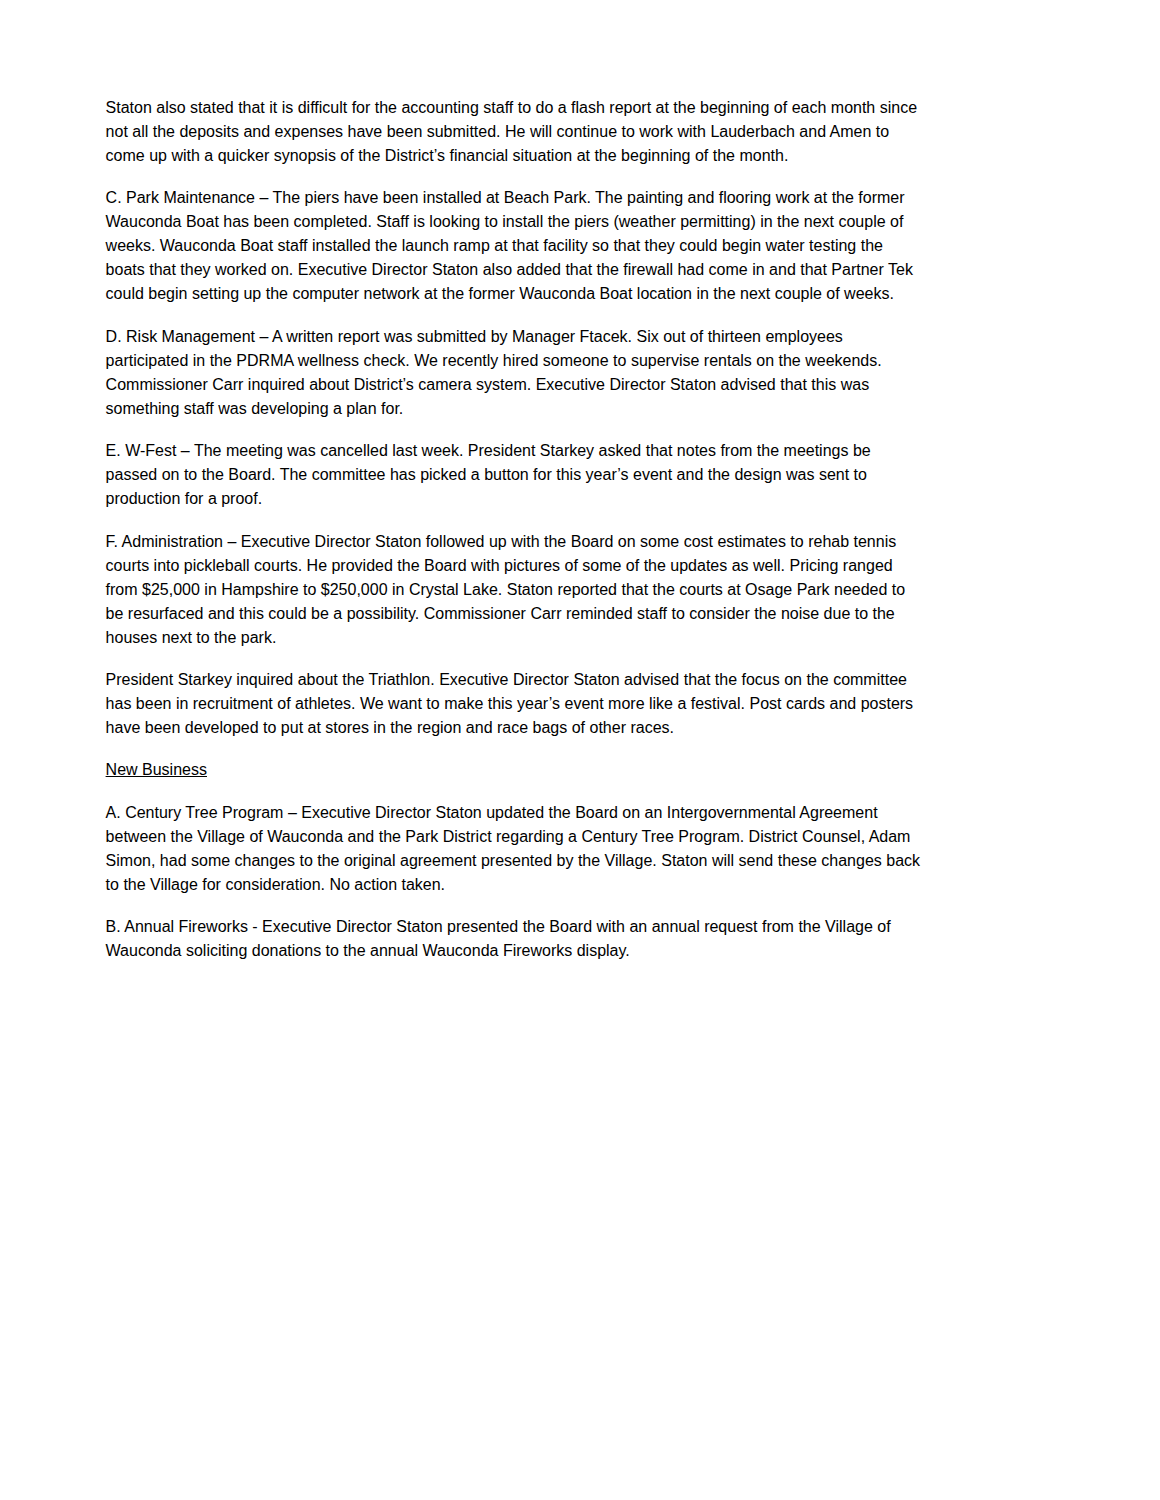Staton also stated that it is difficult for the accounting staff to do a flash report at the beginning of each month since not all the deposits and expenses have been submitted. He will continue to work with Lauderbach and Amen to come up with a quicker synopsis of the District’s financial situation at the beginning of the month.
C. Park Maintenance – The piers have been installed at Beach Park. The painting and flooring work at the former Wauconda Boat has been completed. Staff is looking to install the piers (weather permitting) in the next couple of weeks. Wauconda Boat staff installed the launch ramp at that facility so that they could begin water testing the boats that they worked on. Executive Director Staton also added that the firewall had come in and that Partner Tek could begin setting up the computer network at the former Wauconda Boat location in the next couple of weeks.
D. Risk Management – A written report was submitted by Manager Ftacek. Six out of thirteen employees participated in the PDRMA wellness check. We recently hired someone to supervise rentals on the weekends. Commissioner Carr inquired about District’s camera system. Executive Director Staton advised that this was something staff was developing a plan for.
E. W-Fest – The meeting was cancelled last week. President Starkey asked that notes from the meetings be passed on to the Board. The committee has picked a button for this year’s event and the design was sent to production for a proof.
F. Administration – Executive Director Staton followed up with the Board on some cost estimates to rehab tennis courts into pickleball courts. He provided the Board with pictures of some of the updates as well. Pricing ranged from $25,000 in Hampshire to $250,000 in Crystal Lake. Staton reported that the courts at Osage Park needed to be resurfaced and this could be a possibility. Commissioner Carr reminded staff to consider the noise due to the houses next to the park.
President Starkey inquired about the Triathlon. Executive Director Staton advised that the focus on the committee has been in recruitment of athletes. We want to make this year’s event more like a festival. Post cards and posters have been developed to put at stores in the region and race bags of other races.
New Business
A. Century Tree Program – Executive Director Staton updated the Board on an Intergovernmental Agreement between the Village of Wauconda and the Park District regarding a Century Tree Program. District Counsel, Adam Simon, had some changes to the original agreement presented by the Village. Staton will send these changes back to the Village for consideration. No action taken.
B. Annual Fireworks - Executive Director Staton presented the Board with an annual request from the Village of Wauconda soliciting donations to the annual Wauconda Fireworks display.